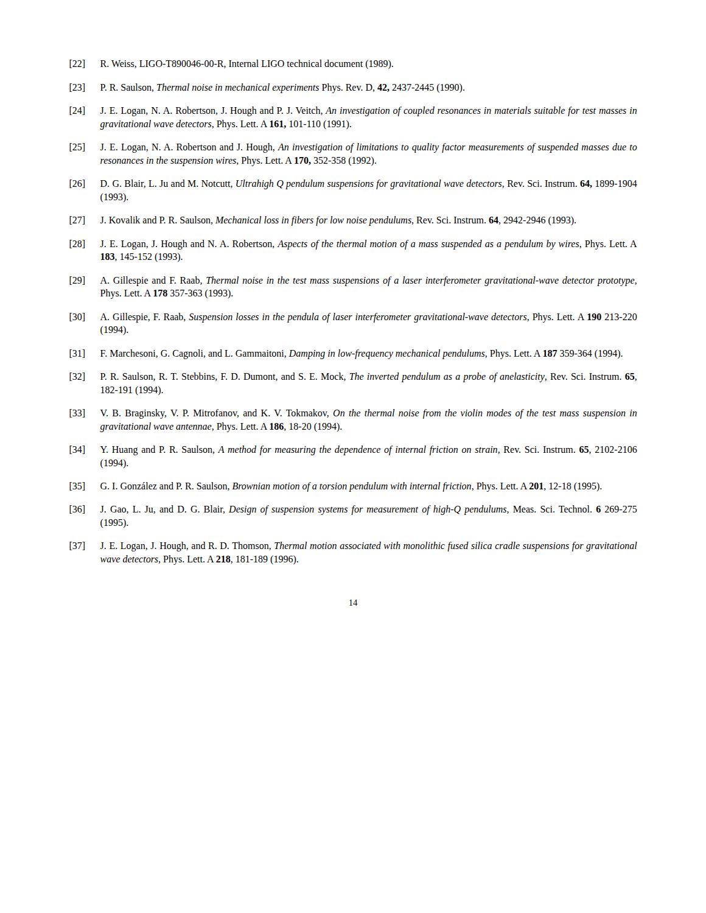[22] R. Weiss, LIGO-T890046-00-R, Internal LIGO technical document (1989).
[23] P. R. Saulson, Thermal noise in mechanical experiments Phys. Rev. D, 42, 2437-2445 (1990).
[24] J. E. Logan, N. A. Robertson, J. Hough and P. J. Veitch, An investigation of coupled resonances in materials suitable for test masses in gravitational wave detectors, Phys. Lett. A 161, 101-110 (1991).
[25] J. E. Logan, N. A. Robertson and J. Hough, An investigation of limitations to quality factor measurements of suspended masses due to resonances in the suspension wires, Phys. Lett. A 170, 352-358 (1992).
[26] D. G. Blair, L. Ju and M. Notcutt, Ultrahigh Q pendulum suspensions for gravitational wave detectors, Rev. Sci. Instrum. 64, 1899-1904 (1993).
[27] J. Kovalik and P. R. Saulson, Mechanical loss in fibers for low noise pendulums, Rev. Sci. Instrum. 64, 2942-2946 (1993).
[28] J. E. Logan, J. Hough and N. A. Robertson, Aspects of the thermal motion of a mass suspended as a pendulum by wires, Phys. Lett. A 183, 145-152 (1993).
[29] A. Gillespie and F. Raab, Thermal noise in the test mass suspensions of a laser interferometer gravitational-wave detector prototype, Phys. Lett. A 178 357-363 (1993).
[30] A. Gillespie, F. Raab, Suspension losses in the pendula of laser interferometer gravitational-wave detectors, Phys. Lett. A 190 213-220 (1994).
[31] F. Marchesoni, G. Cagnoli, and L. Gammaitoni, Damping in low-frequency mechanical pendulums, Phys. Lett. A 187 359-364 (1994).
[32] P. R. Saulson, R. T. Stebbins, F. D. Dumont, and S. E. Mock, The inverted pendulum as a probe of anelasticity, Rev. Sci. Instrum. 65, 182-191 (1994).
[33] V. B. Braginsky, V. P. Mitrofanov, and K. V. Tokmakov, On the thermal noise from the violin modes of the test mass suspension in gravitational wave antennae, Phys. Lett. A 186, 18-20 (1994).
[34] Y. Huang and P. R. Saulson, A method for measuring the dependence of internal friction on strain, Rev. Sci. Instrum. 65, 2102-2106 (1994).
[35] G. I. González and P. R. Saulson, Brownian motion of a torsion pendulum with internal friction, Phys. Lett. A 201, 12-18 (1995).
[36] J. Gao, L. Ju, and D. G. Blair, Design of suspension systems for measurement of high-Q pendulums, Meas. Sci. Technol. 6 269-275 (1995).
[37] J. E. Logan, J. Hough, and R. D. Thomson, Thermal motion associated with monolithic fused silica cradle suspensions for gravitational wave detectors, Phys. Lett. A 218, 181-189 (1996).
14